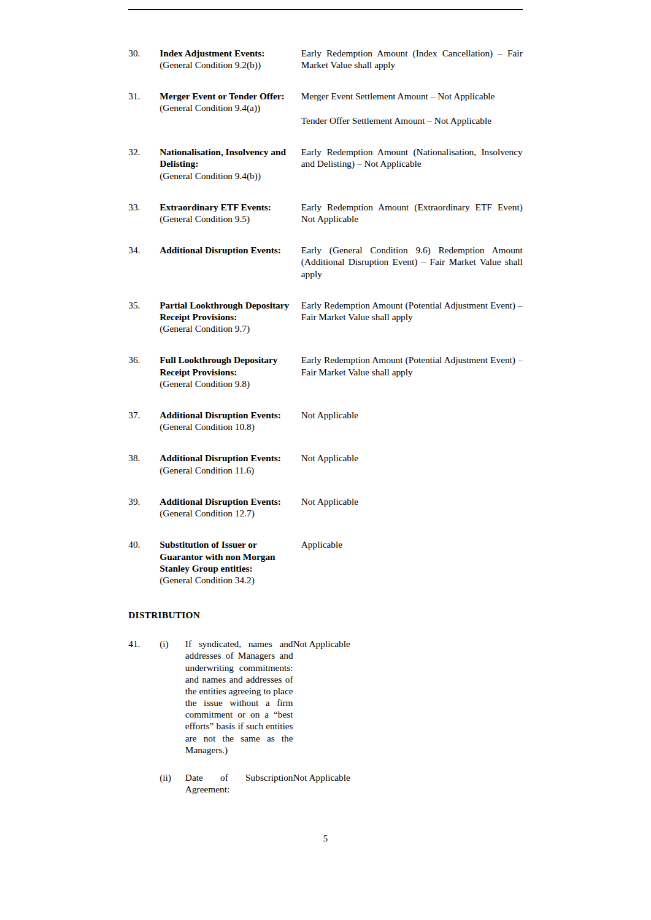| 30. | Index Adjustment Events: (General Condition 9.2(b)) | Early Redemption Amount (Index Cancellation) – Fair Market Value shall apply |
| 31. | Merger Event or Tender Offer: (General Condition 9.4(a)) | Merger Event Settlement Amount – Not Applicable Tender Offer Settlement Amount – Not Applicable |
| 32. | Nationalisation, Insolvency and Delisting: (General Condition 9.4(b)) | Early Redemption Amount (Nationalisation, Insolvency and Delisting) – Not Applicable |
| 33. | Extraordinary ETF Events: (General Condition 9.5) | Early Redemption Amount (Extraordinary ETF Event) Not Applicable |
| 34. | Additional Disruption Events: | Early (General Condition 9.6) Redemption Amount (Additional Disruption Event) – Fair Market Value shall apply |
| 35. | Partial Lookthrough Depositary Receipt Provisions: (General Condition 9.7) | Early Redemption Amount (Potential Adjustment Event) – Fair Market Value shall apply |
| 36. | Full Lookthrough Depositary Receipt Provisions: (General Condition 9.8) | Early Redemption Amount (Potential Adjustment Event) – Fair Market Value shall apply |
| 37. | Additional Disruption Events: (General Condition 10.8) | Not Applicable |
| 38. | Additional Disruption Events: (General Condition 11.6) | Not Applicable |
| 39. | Additional Disruption Events: (General Condition 12.7) | Not Applicable |
| 40. | Substitution of Issuer or Guarantor with non Morgan Stanley Group entities: (General Condition 34.2) | Applicable |
DISTRIBUTION
| 41. | (i) | If syndicated, names and addresses of Managers and underwriting commitments: and names and addresses of the entities agreeing to place the issue without a firm commitment or on a “best efforts” basis if such entities are not the same as the Managers.) | Not Applicable |
| | (ii) | Date of Subscription Agreement: | Not Applicable |
5